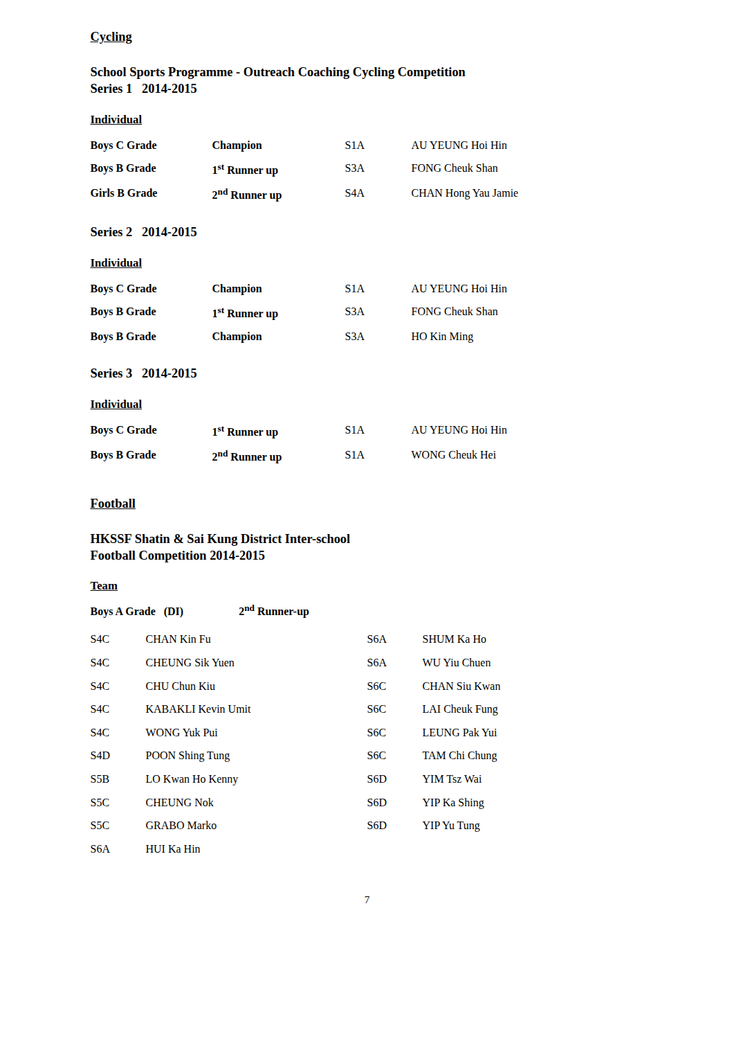Cycling
School Sports Programme - Outreach Coaching Cycling Competition
Series 1 2014-2015
Individual
| Boys C Grade | Champion | S1A | AU YEUNG Hoi Hin |
| Boys B Grade | 1 st Runner up | S3A | FONG Cheuk Shan |
| Girls B Grade | 2 nd Runner up | S4A | CHAN Hong Yau Jamie |
Series 2 2014-2015
Individual
| Boys C Grade | Champion | S1A | AU YEUNG Hoi Hin |
| Boys B Grade | 1 st Runner up | S3A | FONG Cheuk Shan |
| Boys B Grade | Champion | S3A | HO Kin Ming |
Series 3 2014-2015
Individual
| Boys C Grade | 1 st Runner up | S1A | AU YEUNG Hoi Hin |
| Boys B Grade | 2 nd Runner up | S1A | WONG Cheuk Hei |
Football
HKSSF Shatin & Sai Kung District Inter-school
Football Competition 2014-2015
Team
Boys A Grade (DI) 2nd Runner-up
| S4C | CHAN Kin Fu | S6A | SHUM Ka Ho |
| S4C | CHEUNG Sik Yuen | S6A | WU Yiu Chuen |
| S4C | CHU Chun Kiu | S6C | CHAN Siu Kwan |
| S4C | KABAKLI Kevin Umit | S6C | LAI Cheuk Fung |
| S4C | WONG Yuk Pui | S6C | LEUNG Pak Yui |
| S4D | POON Shing Tung | S6C | TAM Chi Chung |
| S5B | LO Kwan Ho Kenny | S6D | YIM Tsz Wai |
| S5C | CHEUNG Nok | S6D | YIP Ka Shing |
| S5C | GRABO Marko | S6D | YIP Yu Tung |
| S6A | HUI Ka Hin | | |
7